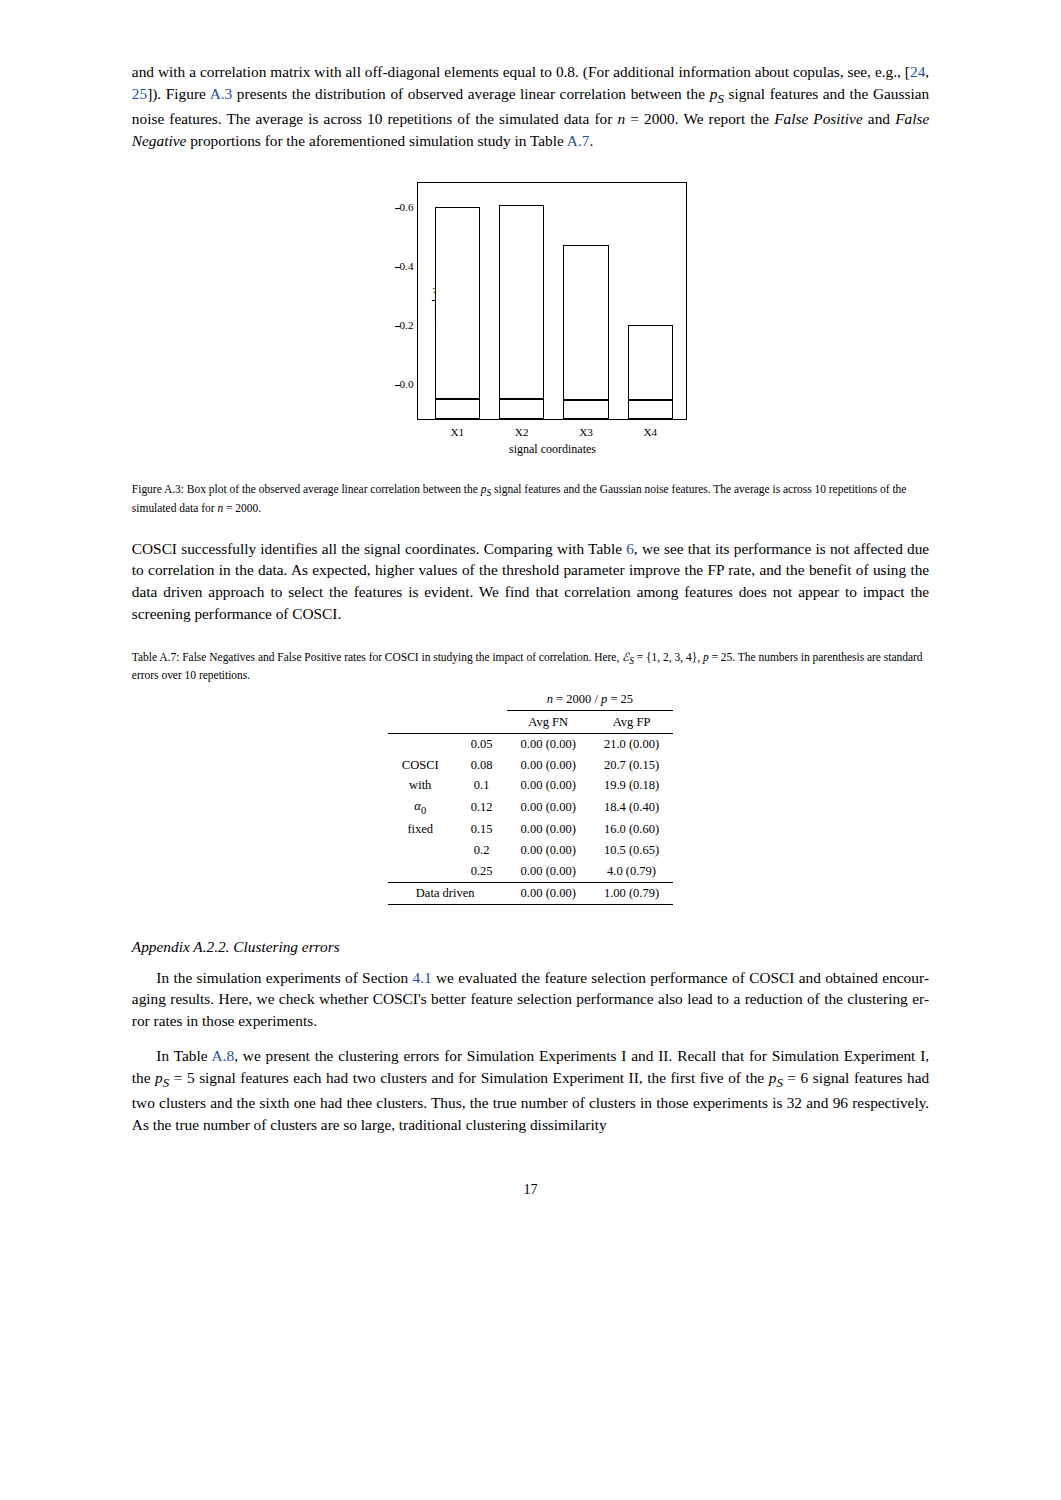and with a correlation matrix with all off-diagonal elements equal to 0.8. (For additional information about copulas, see, e.g., [24, 25]). Figure A.3 presents the distribution of observed average linear correlation between the pS signal features and the Gaussian noise features. The average is across 10 repetitions of the simulated data for n = 2000. We report the False Positive and False Negative proportions for the aforementioned simulation study in Table A.7.
correlation
0.0
0.2
0.4
0.6
X1
X2
X3
X4
signal coordinates
Figure A.3: Box plot of the observed average linear correlation between the pS signal features and the Gaussian noise features. The average is across 10 repetitions of the simulated data for n = 2000.
COSCI successfully identifies all the signal coordinates. Comparing with Table 6, we see that its performance is not affected due to correlation in the data. As expected, higher values of the threshold parameter improve the FP rate, and the benefit of using the data driven approach to select the features is evident. We find that correlation among features does not appear to impact the screening performance of COSCI.
Table A.7: False Negatives and False Positive rates for COSCI in studying the impact of correlation. Here, ℰS = {1, 2, 3, 4}, p = 25. The numbers in parenthesis are standard errors over 10 repetitions.
| | | n = 2000 / p = 25 |
| | | Avg FN | Avg FP |
| | 0.05 | 0.00 (0.00) | 21.0 (0.00) |
| COSCI | 0.08 | 0.00 (0.00) | 20.7 (0.15) |
| with | 0.1 | 0.00 (0.00) | 19.9 (0.18) |
| α 0 | 0.12 | 0.00 (0.00) | 18.4 (0.40) |
| fixed | 0.15 | 0.00 (0.00) | 16.0 (0.60) |
| | 0.2 | 0.00 (0.00) | 10.5 (0.65) |
| | 0.25 | 0.00 (0.00) | 4.0 (0.79) |
| Data driven | 0.00 (0.00) | 1.00 (0.79) |
Appendix A.2.2. Clustering errors
In the simulation experiments of Section 4.1 we evaluated the feature selection performance of COSCI and obtained encouraging results. Here, we check whether COSCI's better feature selection performance also lead to a reduction of the clustering error rates in those experiments.
In Table A.8, we present the clustering errors for Simulation Experiments I and II. Recall that for Simulation Experiment I, the pS = 5 signal features each had two clusters and for Simulation Experiment II, the first five of the pS = 6 signal features had two clusters and the sixth one had thee clusters. Thus, the true number of clusters in those experiments is 32 and 96 respectively. As the true number of clusters are so large, traditional clustering dissimilarity
17